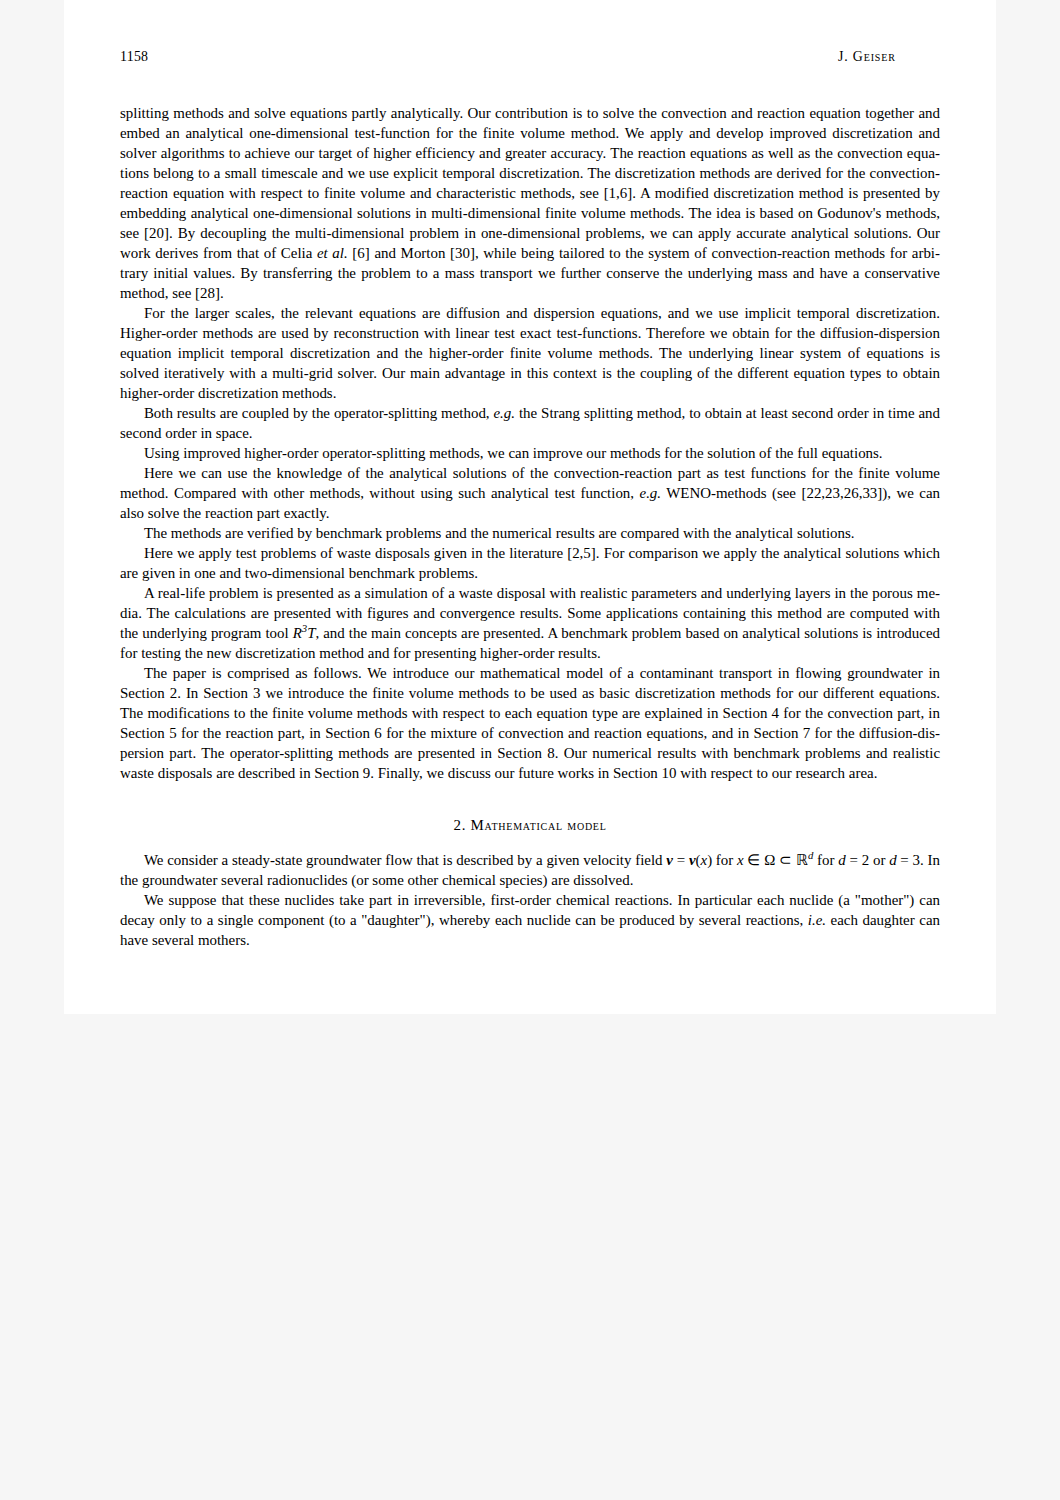1158 J. Geiser
splitting methods and solve equations partly analytically. Our contribution is to solve the convection and reaction equation together and embed an analytical one-dimensional test-function for the finite volume method. We apply and develop improved discretization and solver algorithms to achieve our target of higher efficiency and greater accuracy. The reaction equations as well as the convection equations belong to a small timescale and we use explicit temporal discretization. The discretization methods are derived for the convection-reaction equation with respect to finite volume and characteristic methods, see [1,6]. A modified discretization method is presented by embedding analytical one-dimensional solutions in multi-dimensional finite volume methods. The idea is based on Godunov's methods, see [20]. By decoupling the multi-dimensional problem in one-dimensional problems, we can apply accurate analytical solutions. Our work derives from that of Celia et al. [6] and Morton [30], while being tailored to the system of convection-reaction methods for arbitrary initial values. By transferring the problem to a mass transport we further conserve the underlying mass and have a conservative method, see [28].
For the larger scales, the relevant equations are diffusion and dispersion equations, and we use implicit temporal discretization. Higher-order methods are used by reconstruction with linear test exact test-functions. Therefore we obtain for the diffusion-dispersion equation implicit temporal discretization and the higher-order finite volume methods. The underlying linear system of equations is solved iteratively with a multi-grid solver. Our main advantage in this context is the coupling of the different equation types to obtain higher-order discretization methods.
Both results are coupled by the operator-splitting method, e.g. the Strang splitting method, to obtain at least second order in time and second order in space.
Using improved higher-order operator-splitting methods, we can improve our methods for the solution of the full equations.
Here we can use the knowledge of the analytical solutions of the convection-reaction part as test functions for the finite volume method. Compared with other methods, without using such analytical test function, e.g. WENO-methods (see [22,23,26,33]), we can also solve the reaction part exactly.
The methods are verified by benchmark problems and the numerical results are compared with the analytical solutions.
Here we apply test problems of waste disposals given in the literature [2,5]. For comparison we apply the analytical solutions which are given in one and two-dimensional benchmark problems.
A real-life problem is presented as a simulation of a waste disposal with realistic parameters and underlying layers in the porous media. The calculations are presented with figures and convergence results. Some applications containing this method are computed with the underlying program tool R3T, and the main concepts are presented. A benchmark problem based on analytical solutions is introduced for testing the new discretization method and for presenting higher-order results.
The paper is comprised as follows. We introduce our mathematical model of a contaminant transport in flowing groundwater in Section 2. In Section 3 we introduce the finite volume methods to be used as basic discretization methods for our different equations. The modifications to the finite volume methods with respect to each equation type are explained in Section 4 for the convection part, in Section 5 for the reaction part, in Section 6 for the mixture of convection and reaction equations, and in Section 7 for the diffusion-dispersion part. The operator-splitting methods are presented in Section 8. Our numerical results with benchmark problems and realistic waste disposals are described in Section 9. Finally, we discuss our future works in Section 10 with respect to our research area.
2. Mathematical model
We consider a steady-state groundwater flow that is described by a given velocity field v = v(x) for x ∈ Ω ⊂ ℝd for d = 2 or d = 3. In the groundwater several radionuclides (or some other chemical species) are dissolved.
We suppose that these nuclides take part in irreversible, first-order chemical reactions. In particular each nuclide (a "mother") can decay only to a single component (to a "daughter"), whereby each nuclide can be produced by several reactions, i.e. each daughter can have several mothers.